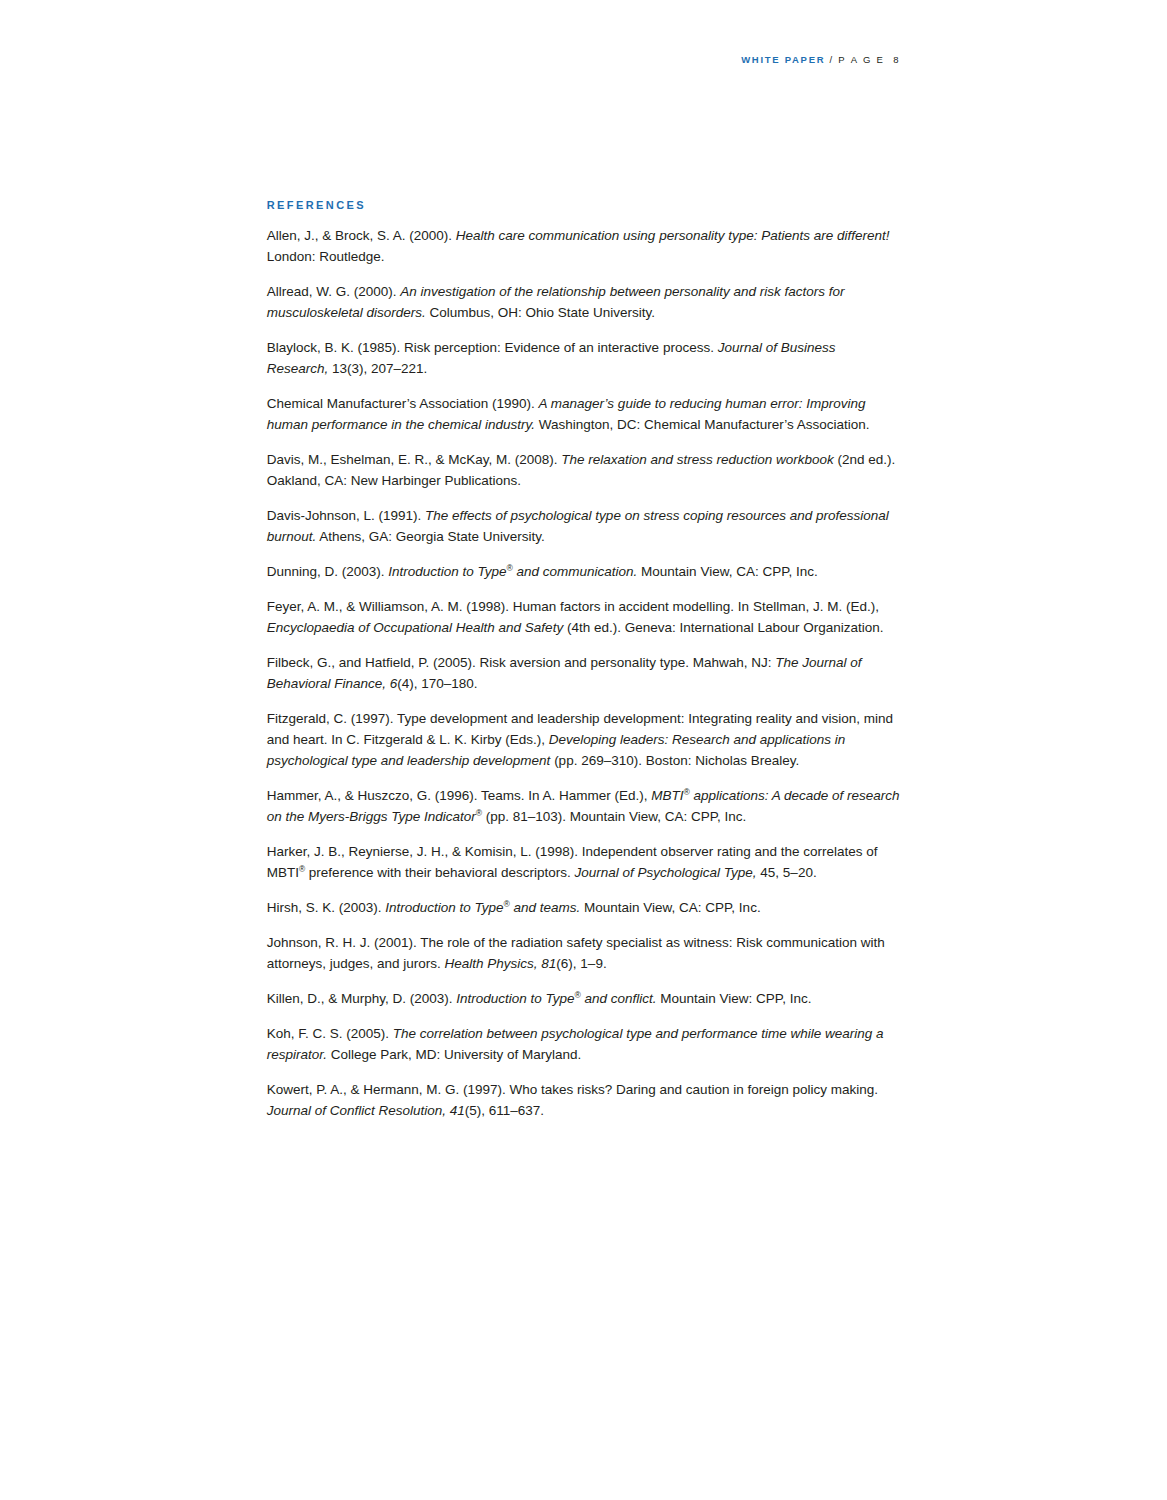WHITE PAPER / P A G E 8
REFERENCES
Allen, J., & Brock, S. A. (2000). Health care communication using personality type: Patients are different! London: Routledge.
Allread, W. G. (2000). An investigation of the relationship between personality and risk factors for musculoskeletal disorders. Columbus, OH: Ohio State University.
Blaylock, B. K. (1985). Risk perception: Evidence of an interactive process. Journal of Business Research, 13(3), 207–221.
Chemical Manufacturer’s Association (1990). A manager’s guide to reducing human error: Improving human performance in the chemical industry. Washington, DC: Chemical Manufacturer’s Association.
Davis, M., Eshelman, E. R., & McKay, M. (2008). The relaxation and stress reduction workbook (2nd ed.). Oakland, CA: New Harbinger Publications.
Davis-Johnson, L. (1991). The effects of psychological type on stress coping resources and professional burnout. Athens, GA: Georgia State University.
Dunning, D. (2003). Introduction to Type® and communication. Mountain View, CA: CPP, Inc.
Feyer, A. M., & Williamson, A. M. (1998). Human factors in accident modelling. In Stellman, J. M. (Ed.), Encyclopaedia of Occupational Health and Safety (4th ed.). Geneva: International Labour Organization.
Filbeck, G., and Hatfield, P. (2005). Risk aversion and personality type. Mahwah, NJ: The Journal of Behavioral Finance, 6(4), 170–180.
Fitzgerald, C. (1997). Type development and leadership development: Integrating reality and vision, mind and heart. In C. Fitzgerald & L. K. Kirby (Eds.), Developing leaders: Research and applications in psychological type and leadership development (pp. 269–310). Boston: Nicholas Brealey.
Hammer, A., & Huszczo, G. (1996). Teams. In A. Hammer (Ed.), MBTI® applications: A decade of research on the Myers-Briggs Type Indicator® (pp. 81–103). Mountain View, CA: CPP, Inc.
Harker, J. B., Reynierse, J. H., & Komisin, L. (1998). Independent observer rating and the correlates of MBTI® preference with their behavioral descriptors. Journal of Psychological Type, 45, 5–20.
Hirsh, S. K. (2003). Introduction to Type® and teams. Mountain View, CA: CPP, Inc.
Johnson, R. H. J. (2001). The role of the radiation safety specialist as witness: Risk communication with attorneys, judges, and jurors. Health Physics, 81(6), 1–9.
Killen, D., & Murphy, D. (2003). Introduction to Type® and conflict. Mountain View: CPP, Inc.
Koh, F. C. S. (2005). The correlation between psychological type and performance time while wearing a respirator. College Park, MD: University of Maryland.
Kowert, P. A., & Hermann, M. G. (1997). Who takes risks? Daring and caution in foreign policy making. Journal of Conflict Resolution, 41(5), 611–637.